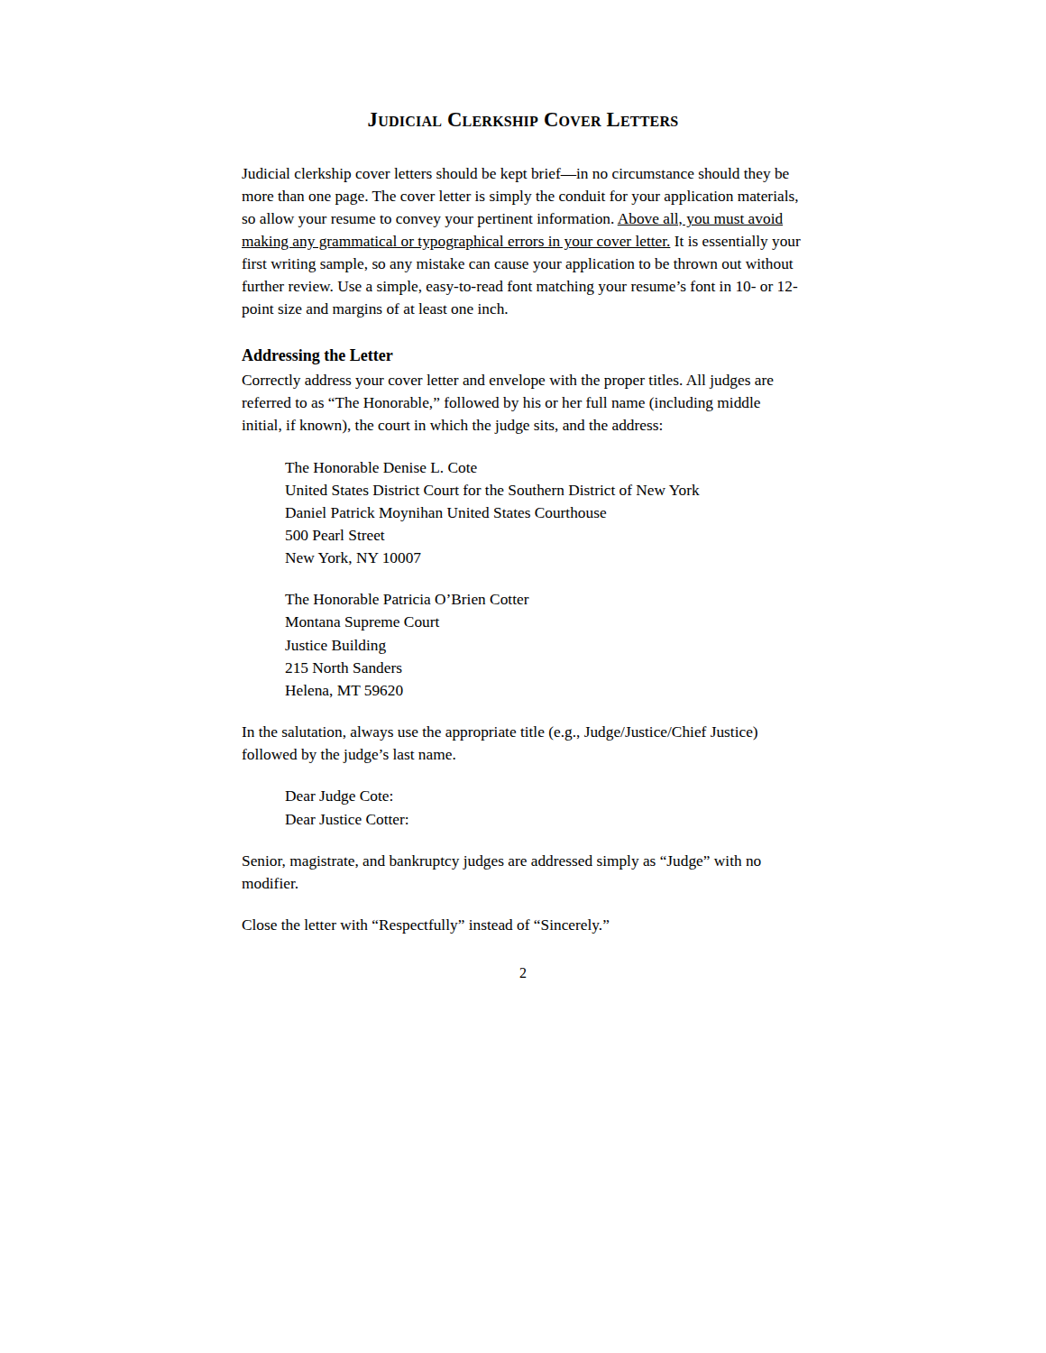Judicial Clerkship Cover Letters
Judicial clerkship cover letters should be kept brief—in no circumstance should they be more than one page. The cover letter is simply the conduit for your application materials, so allow your resume to convey your pertinent information. Above all, you must avoid making any grammatical or typographical errors in your cover letter. It is essentially your first writing sample, so any mistake can cause your application to be thrown out without further review. Use a simple, easy-to-read font matching your resume’s font in 10- or 12-point size and margins of at least one inch.
Addressing the Letter
Correctly address your cover letter and envelope with the proper titles. All judges are referred to as “The Honorable,” followed by his or her full name (including middle initial, if known), the court in which the judge sits, and the address:
The Honorable Denise L. Cote
United States District Court for the Southern District of New York
Daniel Patrick Moynihan United States Courthouse
500 Pearl Street
New York, NY 10007
The Honorable Patricia O’Brien Cotter
Montana Supreme Court
Justice Building
215 North Sanders
Helena, MT 59620
In the salutation, always use the appropriate title (e.g., Judge/Justice/Chief Justice) followed by the judge’s last name.
Dear Judge Cote:
Dear Justice Cotter:
Senior, magistrate, and bankruptcy judges are addressed simply as “Judge” with no modifier.
Close the letter with “Respectfully” instead of “Sincerely.”
2